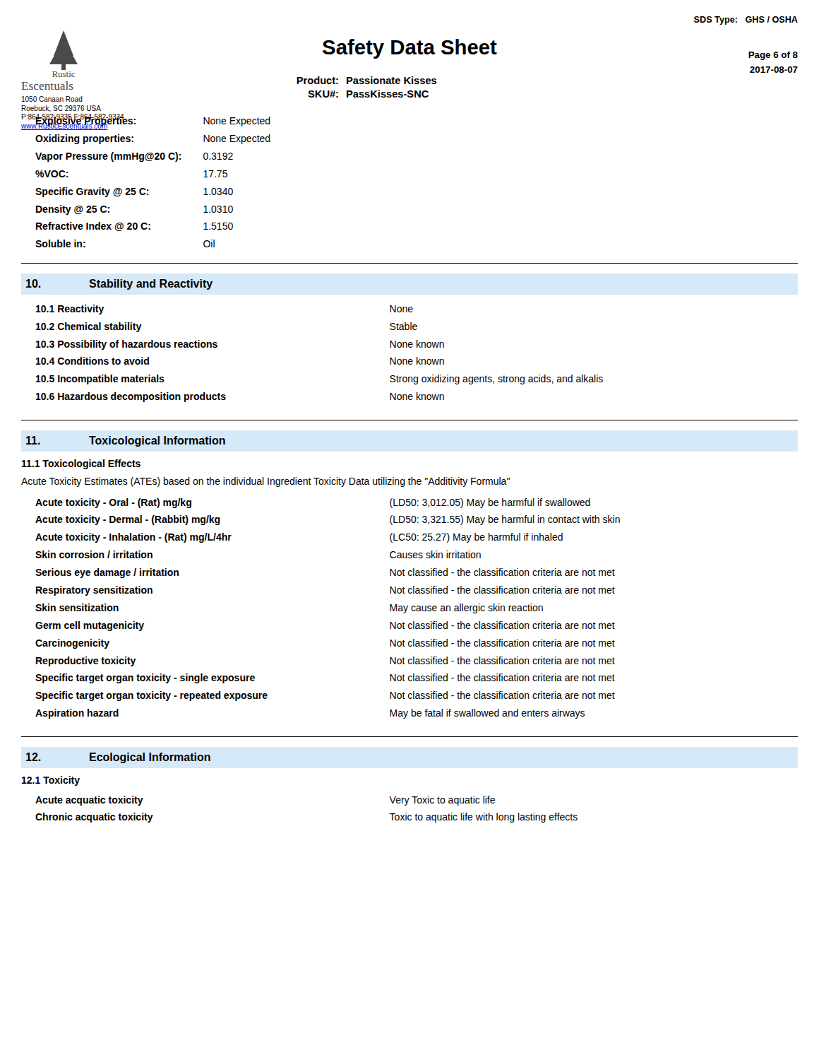SDS Type: GHS / OSHA
Rustic
Escentuals
1050 Canaan Road
Roebuck, SC 29376 USA
P:864-582-9335 F:864-582-9334
www.RusticEscentuals.com
Safety Data Sheet
Product:
Passionate Kisses
SKU#:
PassKisses-SNC
Page 6 of 8
2017-08-07
| Explosive Properties: | None Expected |
| Oxidizing properties: | None Expected |
| Vapor Pressure (mmHg@20 C): | 0.3192 |
| %VOC: | 17.75 |
| Specific Gravity @ 25 C: | 1.0340 |
| Density @ 25 C: | 1.0310 |
| Refractive Index @ 20 C: | 1.5150 |
| Soluble in: | Oil |
10. Stability and Reactivity
| 10.1 Reactivity | None |
| 10.2 Chemical stability | Stable |
| 10.3 Possibility of hazardous reactions | None known |
| 10.4 Conditions to avoid | None known |
| 10.5 Incompatible materials | Strong oxidizing agents, strong acids, and alkalis |
| 10.6 Hazardous decomposition products | None known |
11. Toxicological Information
11.1 Toxicological Effects
Acute Toxicity Estimates (ATEs) based on the individual Ingredient Toxicity Data utilizing the "Additivity Formula"
| Acute toxicity - Oral - (Rat) mg/kg | (LD50: 3,012.05) May be harmful if swallowed |
| Acute toxicity - Dermal - (Rabbit) mg/kg | (LD50: 3,321.55) May be harmful in contact with skin |
| Acute toxicity - Inhalation - (Rat) mg/L/4hr | (LC50: 25.27) May be harmful if inhaled |
| Skin corrosion / irritation | Causes skin irritation |
| Serious eye damage / irritation | Not classified - the classification criteria are not met |
| Respiratory sensitization | Not classified - the classification criteria are not met |
| Skin sensitization | May cause an allergic skin reaction |
| Germ cell mutagenicity | Not classified - the classification criteria are not met |
| Carcinogenicity | Not classified - the classification criteria are not met |
| Reproductive toxicity | Not classified - the classification criteria are not met |
| Specific target organ toxicity - single exposure | Not classified - the classification criteria are not met |
| Specific target organ toxicity - repeated exposure | Not classified - the classification criteria are not met |
| Aspiration hazard | May be fatal if swallowed and enters airways |
12. Ecological Information
12.1 Toxicity
| Acute acquatic toxicity | Very Toxic to aquatic life |
| Chronic acquatic toxicity | Toxic to aquatic life with long lasting effects |